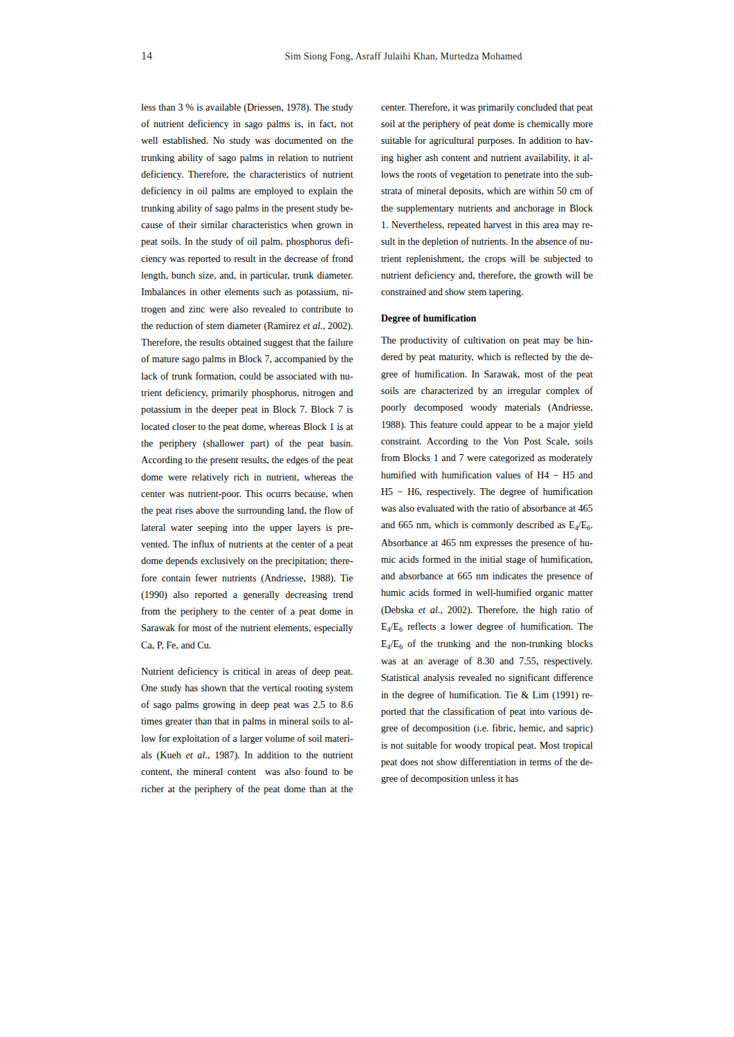14
Sim Siong Fong, Asraff Julaihi Khan, Murtedza Mohamed
less than 3 % is available (Driessen, 1978). The study of nutrient deficiency in sago palms is, in fact, not well established. No study was documented on the trunking ability of sago palms in relation to nutrient deficiency. Therefore, the characteristics of nutrient deficiency in oil palms are employed to explain the trunking ability of sago palms in the present study because of their similar characteristics when grown in peat soils. In the study of oil palm, phosphorus deficiency was reported to result in the decrease of frond length, bunch size, and, in particular, trunk diameter. Imbalances in other elements such as potassium, nitrogen and zinc were also revealed to contribute to the reduction of stem diameter (Ramirez et al., 2002). Therefore, the results obtained suggest that the failure of mature sago palms in Block 7, accompanied by the lack of trunk formation, could be associated with nutrient deficiency, primarily phosphorus, nitrogen and potassium in the deeper peat in Block 7. Block 7 is located closer to the peat dome, whereas Block 1 is at the periphery (shallower part) of the peat basin. According to the present results, the edges of the peat dome were relatively rich in nutrient, whereas the center was nutrient-poor. This ocurrs because, when the peat rises above the surrounding land, the flow of lateral water seeping into the upper layers is prevented. The influx of nutrients at the center of a peat dome depends exclusively on the precipitation; therefore contain fewer nutrients (Andriesse, 1988). Tie (1990) also reported a generally decreasing trend from the periphery to the center of a peat dome in Sarawak for most of the nutrient elements, especially Ca, P, Fe, and Cu.
Nutrient deficiency is critical in areas of deep peat. One study has shown that the vertical rooting system of sago palms growing in deep peat was 2.5 to 8.6 times greater than that in palms in mineral soils to allow for exploitation of a larger volume of soil materials (Kueh et al., 1987). In addition to the nutrient content, the mineral content was also found to be richer at the periphery of the peat dome than at the center. Therefore, it was primarily concluded that peat soil at the periphery of peat dome is chemically more suitable for agricultural purposes. In addition to having higher ash content and nutrient availability, it allows the roots of vegetation to penetrate into the substrata of mineral deposits, which are within 50 cm of the supplementary nutrients and anchorage in Block 1. Nevertheless, repeated harvest in this area may result in the depletion of nutrients. In the absence of nutrient replenishment, the crops will be subjected to nutrient deficiency and, therefore, the growth will be constrained and show stem tapering.
Degree of humification
The productivity of cultivation on peat may be hindered by peat maturity, which is reflected by the degree of humification. In Sarawak, most of the peat soils are characterized by an irregular complex of poorly decomposed woody materials (Andriesse, 1988). This feature could appear to be a major yield constraint. According to the Von Post Scale, soils from Blocks 1 and 7 were categorized as moderately humified with humification values of H4 − H5 and H5 − H6, respectively. The degree of humification was also evaluated with the ratio of absorbance at 465 and 665 nm, which is commonly described as E4/E6. Absorbance at 465 nm expresses the presence of humic acids formed in the initial stage of humification, and absorbance at 665 nm indicates the presence of humic acids formed in well-humified organic matter (Debska et al., 2002). Therefore, the high ratio of E4/E6 reflects a lower degree of humification. The E4/E6 of the trunking and the non-trunking blocks was at an average of 8.30 and 7.55, respectively. Statistical analysis revealed no significant difference in the degree of humification. Tie & Lim (1991) reported that the classification of peat into various degree of decomposition (i.e. fibric, hemic, and sapric) is not suitable for woody tropical peat. Most tropical peat does not show differentiation in terms of the degree of decomposition unless it has